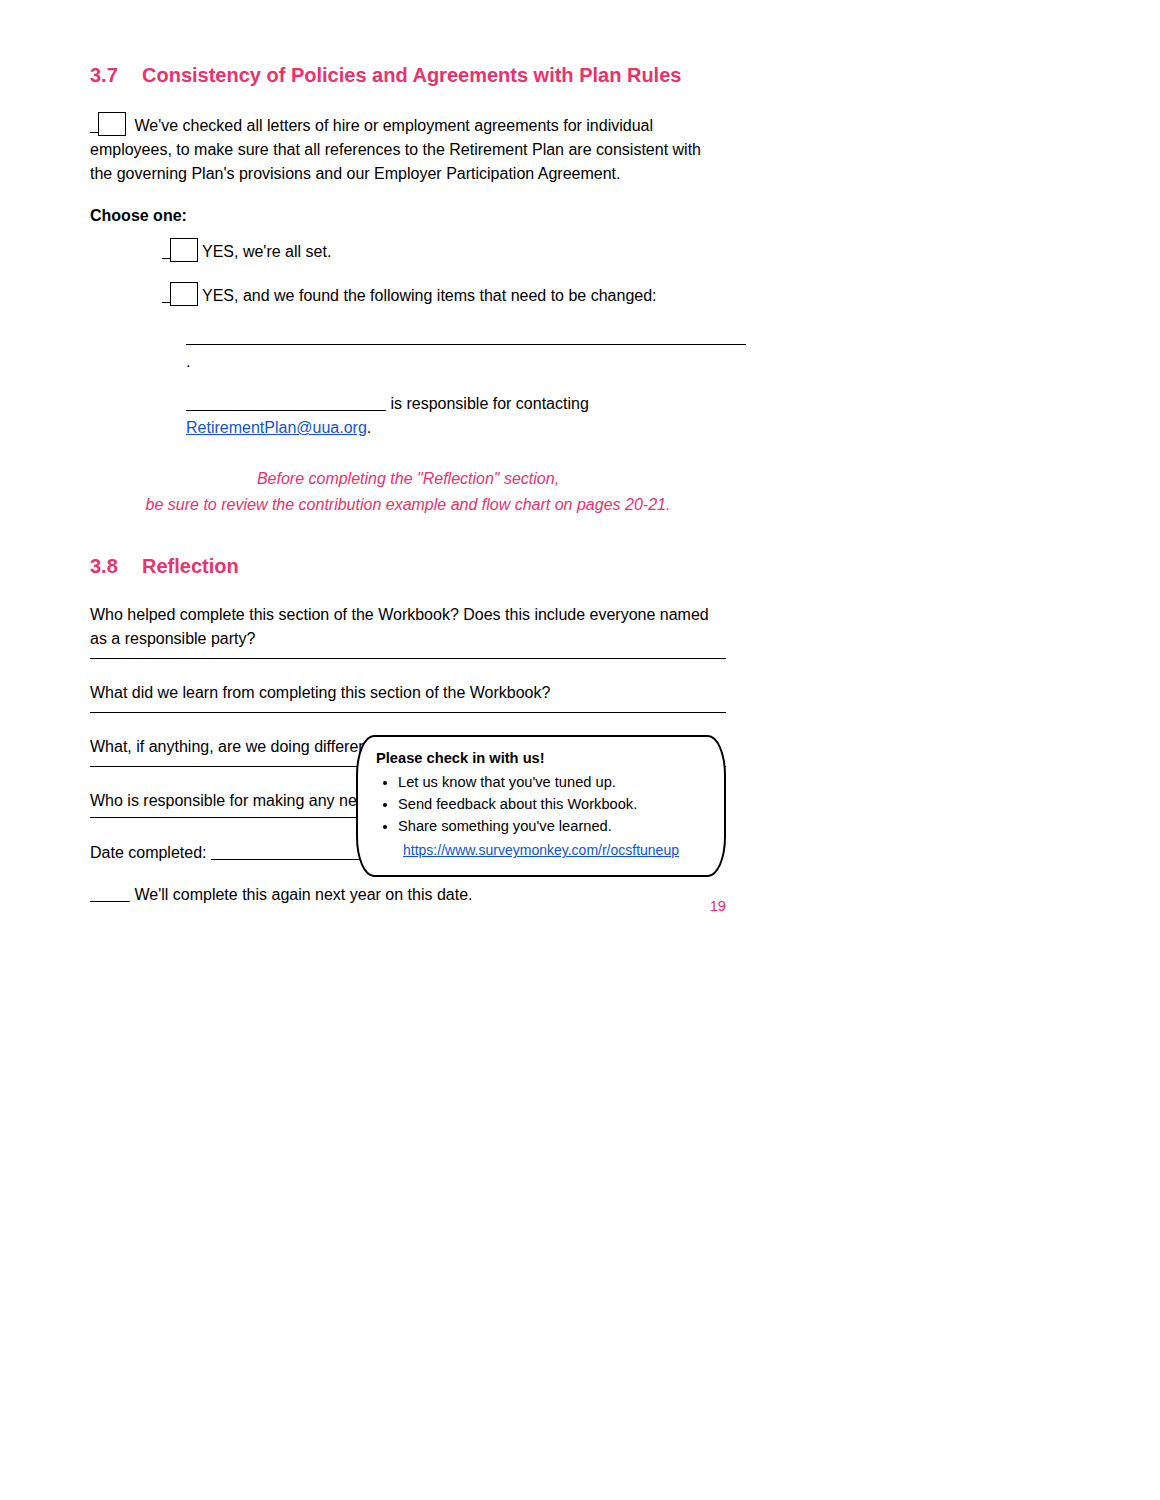3.7 Consistency of Policies and Agreements with Plan Rules
We've checked all letters of hire or employment agreements for individual employees, to make sure that all references to the Retirement Plan are consistent with the governing Plan's provisions and our Employer Participation Agreement.
Choose one:
YES, we're all set.
YES, and we found the following items that need to be changed:
.
is responsible for contacting RetirementPlan@uua.org.
Before completing the "Reflection" section,
be sure to review the contribution example and flow chart on pages 20-21.
3.8 Reflection
Who helped complete this section of the Workbook? Does this include everyone named as a responsible party?
What did we learn from completing this section of the Workbook?
What, if anything, are we doing differently going forward?
Who is responsible for making any necessary updates/changes?
Date completed:
We'll complete this again next year on this date.
Please check in with us!
Let us know that you've tuned up.
Send feedback about this Workbook.
Share something you've learned.
https://www.surveymonkey.com/r/ocsftuneup
19